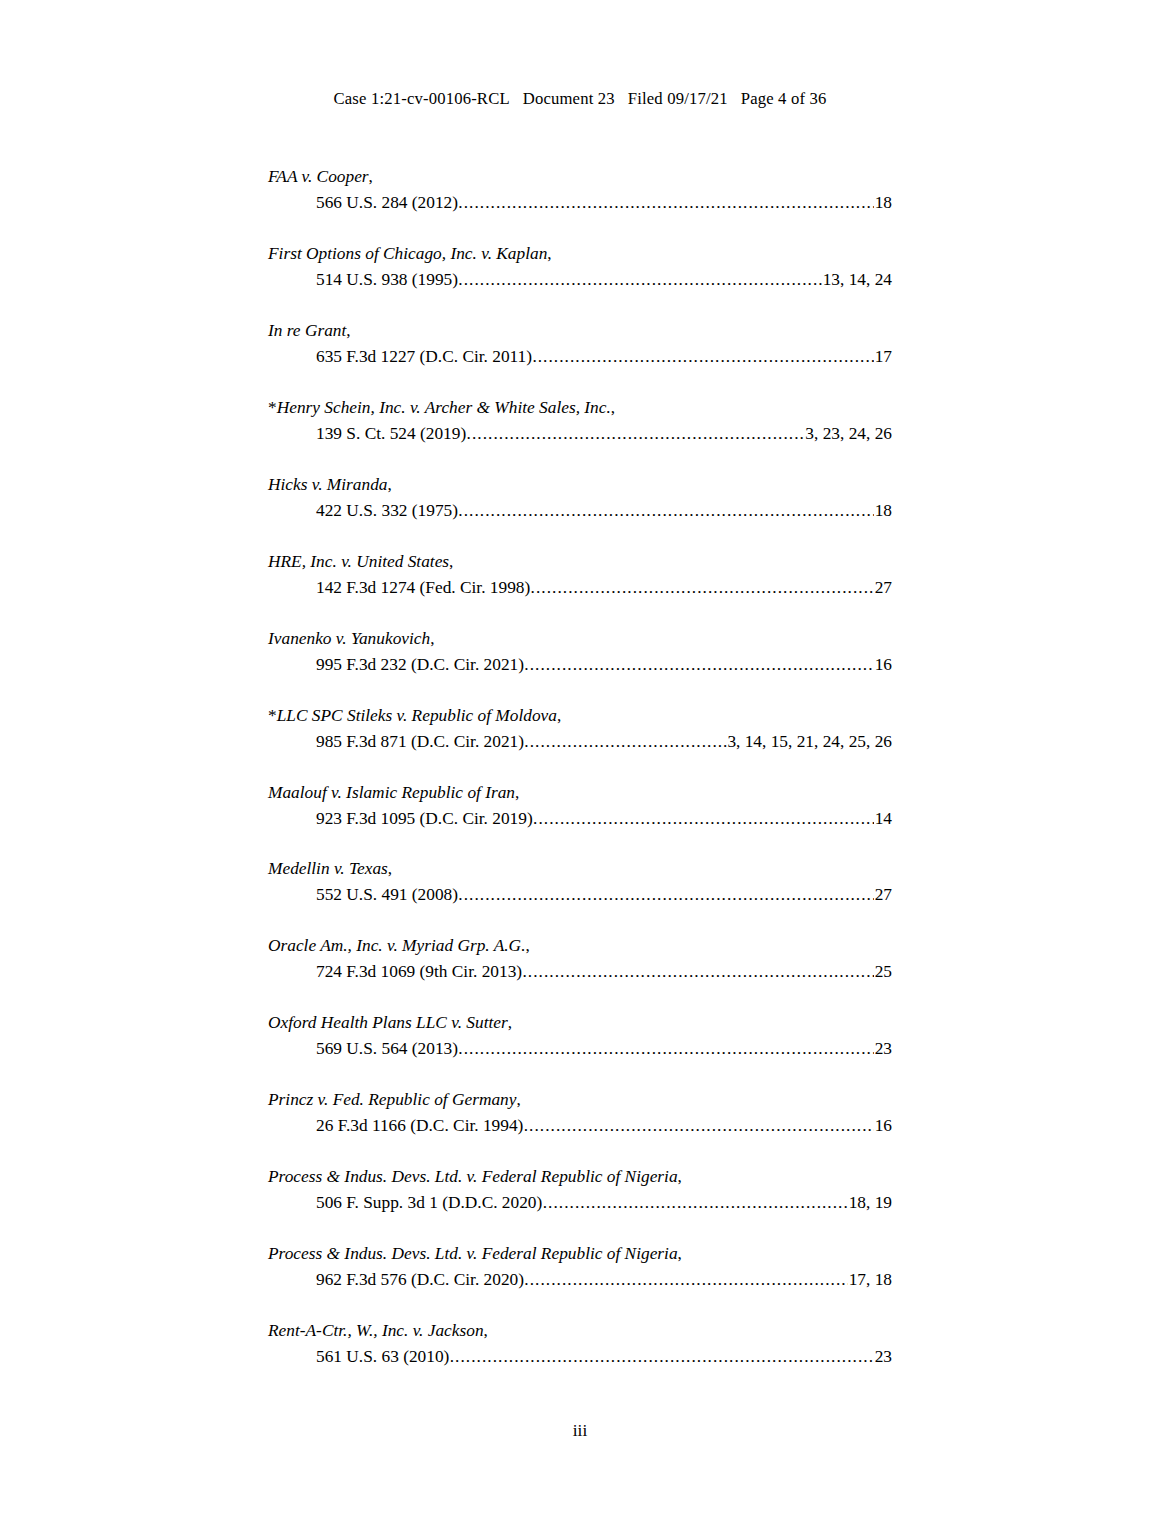Case 1:21-cv-00106-RCL Document 23 Filed 09/17/21 Page 4 of 36
FAA v. Cooper,
566 U.S. 284 (2012) ................................................................................................................. 18
First Options of Chicago, Inc. v. Kaplan,
514 U.S. 938 (1995) ................................................................................................. 13, 14, 24
In re Grant,
635 F.3d 1227 (D.C. Cir. 2011) ............................................................................................. 17
*Henry Schein, Inc. v. Archer & White Sales, Inc.,
139 S. Ct. 524 (2019) .............................................................................................. 3, 23, 24, 26
Hicks v. Miranda,
422 U.S. 332 (1975) ................................................................................................................. 18
HRE, Inc. v. United States,
142 F.3d 1274 (Fed. Cir. 1998) ............................................................................................. 27
Ivanenko v. Yanukovich,
995 F.3d 232 (D.C. Cir. 2021) ............................................................................................... 16
*LLC SPC Stileks v. Republic of Moldova,
985 F.3d 871 (D.C. Cir. 2021) ........................................................... 3, 14, 15, 21, 24, 25, 26
Maalouf v. Islamic Republic of Iran,
923 F.3d 1095 (D.C. Cir. 2019) ............................................................................................. 14
Medellin v. Texas,
552 U.S. 491 (2008) ................................................................................................................. 27
Oracle Am., Inc. v. Myriad Grp. A.G.,
724 F.3d 1069 (9th Cir. 2013) .............................................................................................. 25
Oxford Health Plans LLC v. Sutter,
569 U.S. 564 (2013) ................................................................................................................. 23
Princz v. Fed. Republic of Germany,
26 F.3d 1166 (D.C. Cir. 1994) ............................................................................................... 16
Process & Indus. Devs. Ltd. v. Federal Republic of Nigeria,
506 F. Supp. 3d 1 (D.D.C. 2020) ..................................................................................... 18, 19
Process & Indus. Devs. Ltd. v. Federal Republic of Nigeria,
962 F.3d 576 (D.C. Cir. 2020) ....................................................................................... 17, 18
Rent-A-Ctr., W., Inc. v. Jackson,
561 U.S. 63 (2010) ................................................................................................................... 23
iii